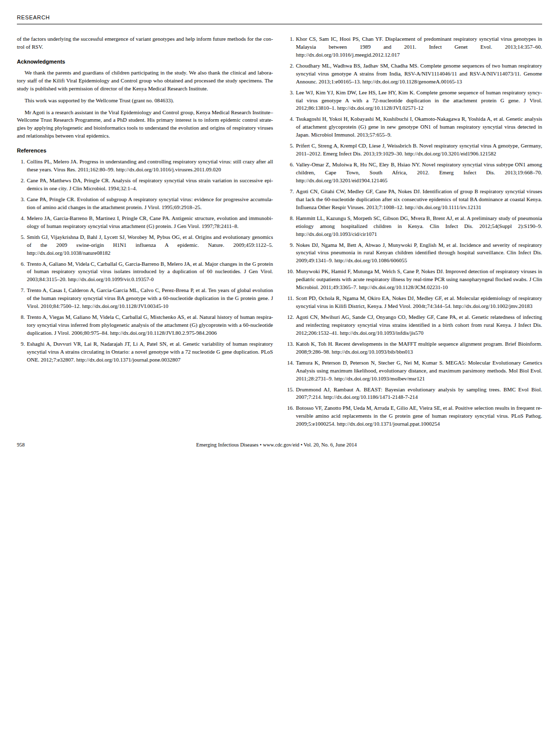Research
of the factors underlying the successful emergence of variant genotypes and help inform future methods for the control of RSV.
Acknowledgments
We thank the parents and guardians of children participating in the study. We also thank the clinical and laboratory staff of the Kilifi Viral Epidemiology and Control group who obtained and processed the study specimens. The study is published with permission of director of the Kenya Medical Research Institute.
This work was supported by the Wellcome Trust (grant no. 084633).
Mr Agoti is a research assistant in the Viral Epidemiology and Control group, Kenya Medical Research Institute–Wellcome Trust Research Programme, and a PhD student. His primary interest is to inform epidemic control strategies by applying phylogenetic and bioinformatics tools to understand the evolution and origins of respiratory viruses and relationships between viral epidemics.
References
Collins PL, Melero JA. Progress in understanding and controlling respiratory syncytial virus: still crazy after all these years. Virus Res. 2011;162:80–99. http://dx.doi.org/10.1016/j.virusres.2011.09.020
Cane PA, Matthews DA, Pringle CR. Analysis of respiratory syncytial virus strain variation in successive epidemics in one city. J Clin Microbiol. 1994;32:1–4.
Cane PA, Pringle CR. Evolution of subgroup A respiratory syncytial virus: evidence for progressive accumulation of amino acid changes in the attachment protein. J Virol. 1995;69:2918–25.
Melero JA, Garcia-Barreno B, Martinez I, Pringle CR, Cane PA. Antigenic structure, evolution and immunobiology of human respiratory syncytial virus attachment (G) protein. J Gen Virol. 1997;78:2411–8.
Smith GJ, Vijaykrishna D, Bahl J, Lycett SJ, Worobey M, Pybus OG, et al. Origins and evolutionary genomics of the 2009 swine-origin H1N1 influenza A epidemic. Nature. 2009;459:1122–5. http://dx.doi.org/10.1038/nature08182
Trento A, Galiano M, Videla C, Carballal G, Garcia-Barreno B, Melero JA, et al. Major changes in the G protein of human respiratory syncytial virus isolates introduced by a duplication of 60 nucleotides. J Gen Virol. 2003;84:3115–20. http://dx.doi.org/10.1099/vir.0.19357-0
Trento A, Casas I, Calderon A, Garcia-Garcia ML, Calvo C, Perez-Brena P, et al. Ten years of global evolution of the human respiratory syncytial virus BA genotype with a 60-nucleotide duplication in the G protein gene. J Virol. 2010;84:7500–12. http://dx.doi.org/10.1128/JVI.00345-10
Trento A, Viegas M, Galiano M, Videla C, Carballal G, Mistchenko AS, et al. Natural history of human respiratory syncytial virus inferred from phylogenetic analysis of the attachment (G) glycoprotein with a 60-nucleotide duplication. J Virol. 2006;80:975–84. http://dx.doi.org/10.1128/JVI.80.2.975-984.2006
Eshaghi A, Duvvuri VR, Lai R, Nadarajah JT, Li A, Patel SN, et al. Genetic variability of human respiratory syncytial virus A strains circulating in Ontario: a novel genotype with a 72 nucleotide G gene duplication. PLoS ONE. 2012;7:e32807. http://dx.doi.org/10.1371/journal.pone.0032807
Khor CS, Sam IC, Hooi PS, Chan YF. Displacement of predominant respiratory syncytial virus genotypes in Malaysia between 1989 and 2011. Infect Genet Evol. 2013;14:357–60. http://dx.doi.org/10.1016/j.meegid.2012.12.017
Choudhary ML, Wadhwa BS, Jadhav SM, Chadha MS. Complete genome sequences of two human respiratory syncytial virus genotype A strains from India, RSV-A/NIV1114046/11 and RSV-A/NIV114073/11. Genome Announc. 2013;1:e00165–13. http://dx.doi.org/10.1128/genomeA.00165-13
Lee WJ, Kim YJ, Kim DW, Lee HS, Lee HY, Kim K. Complete genome sequence of human respiratory syncytial virus genotype A with a 72-nucleotide duplication in the attachment protein G gene. J Virol. 2012;86:13810–1. http://dx.doi.org/10.1128/JVI.02571-12
Tsukagoshi H, Yokoi H, Kobayashi M, Kushibuchi I, Okamoto-Nakagawa R, Yoshida A, et al. Genetic analysis of attachment glycoprotein (G) gene in new genotype ON1 of human respiratory syncytial virus detected in Japan. Microbiol Immunol. 2013;57:655–9.
Prifert C, Streng A, Krempl CD, Liese J, Weissbrich B. Novel respiratory syncytial virus A genotype, Germany, 2011–2012. Emerg Infect Dis. 2013;19:1029–30. http://dx.doi.org/10.3201/eid1906.121582
Valley-Omar Z, Muloiwa R, Hu NC, Eley B, Hsiao NY. Novel respiratory syncytial virus subtype ON1 among children, Cape Town, South Africa, 2012. Emerg Infect Dis. 2013;19:668–70. http://dx.doi.org/10.3201/eid1904.121465
Agoti CN, Gitahi CW, Medley GF, Cane PA, Nokes DJ. Identification of group B respiratory syncytial viruses that lack the 60-nucleotide duplication after six consecutive epidemics of total BA dominance at coastal Kenya. Influenza Other Respir Viruses. 2013;7:1008–12. http://dx.doi.org/10.1111/irv.12131
Hammitt LL, Kazungu S, Morpeth SC, Gibson DG, Mvera B, Brent AJ, et al. A preliminary study of pneumonia etiology among hospitalized children in Kenya. Clin Infect Dis. 2012;54(Suppl 2):S190–9. http://dx.doi.org/10.1093/cid/cir1071
Nokes DJ, Ngama M, Bett A, Abwao J, Munywoki P, English M, et al. Incidence and severity of respiratory syncytial virus pneumonia in rural Kenyan children identified through hospital surveillance. Clin Infect Dis. 2009;49:1341–9. http://dx.doi.org/10.1086/606055
Munywoki PK, Hamid F, Mutunga M, Welch S, Cane P, Nokes DJ. Improved detection of respiratory viruses in pediatric outpatients with acute respiratory illness by real-time PCR using nasopharyngeal flocked swabs. J Clin Microbiol. 2011;49:3365–7. http://dx.doi.org/10.1128/JCM.02231-10
Scott PD, Ochola R, Ngama M, Okiro EA, Nokes DJ, Medley GF, et al. Molecular epidemiology of respiratory syncytial virus in Kilifi District, Kenya. J Med Virol. 2004t;74:344–54. http://dx.doi.org/10.1002/jmv.20183
Agoti CN, Mwihuri AG, Sande CJ, Onyango CO, Medley GF, Cane PA, et al. Genetic relatedness of infecting and reinfecting respiratory syncytial virus strains identified in a birth cohort from rural Kenya. J Infect Dis. 2012;206:1532–41. http://dx.doi.org/10.1093/infdis/jis570
Katoh K, Toh H. Recent developments in the MAFFT multiple sequence alignment program. Brief Bioinform. 2008;9:286–98. http://dx.doi.org/10.1093/bib/bbn013
Tamura K, Peterson D, Peterson N, Stecher G, Nei M, Kumar S. MEGA5: Molecular Evolutionary Genetics Analysis using maximum likelihood, evolutionary distance, and maximum parsimony methods. Mol Biol Evol. 2011;28:2731–9. http://dx.doi.org/10.1093/molbev/msr121
Drummond AJ, Rambaut A. BEAST: Bayesian evolutionary analysis by sampling trees. BMC Evol Biol. 2007;7:214. http://dx.doi.org/10.1186/1471-2148-7-214
Botosso VF, Zanotto PM, Ueda M, Arruda E, Gilio AE, Vieira SE, et al. Positive selection results in frequent reversible amino acid replacements in the G protein gene of human respiratory syncytial virus. PLoS Pathog. 2009;5:e1000254. http://dx.doi.org/10.1371/journal.ppat.1000254
958
Emerging Infectious Diseases • www.cdc.gov/eid • Vol. 20, No. 6, June 2014